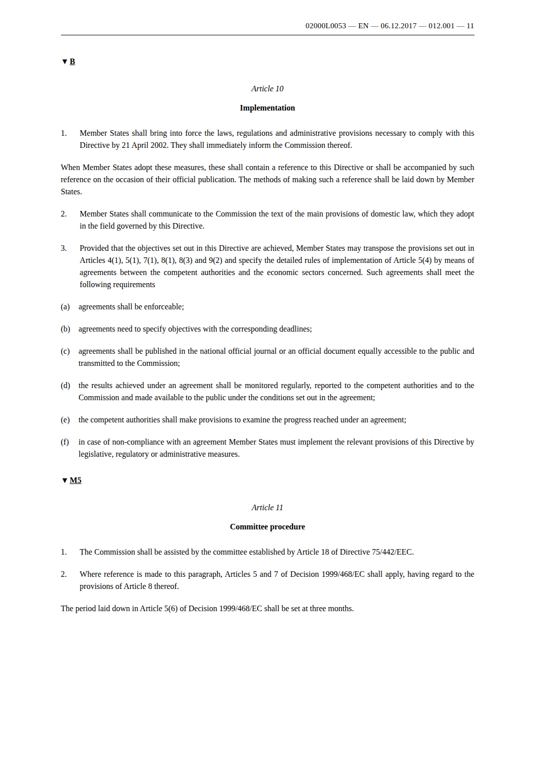02000L0053 — EN — 06.12.2017 — 012.001 — 11
▼B
Article 10
Implementation
1. Member States shall bring into force the laws, regulations and administrative provisions necessary to comply with this Directive by 21 April 2002. They shall immediately inform the Commission thereof.
When Member States adopt these measures, these shall contain a reference to this Directive or shall be accompanied by such reference on the occasion of their official publication. The methods of making such a reference shall be laid down by Member States.
2. Member States shall communicate to the Commission the text of the main provisions of domestic law, which they adopt in the field governed by this Directive.
3. Provided that the objectives set out in this Directive are achieved, Member States may transpose the provisions set out in Articles 4(1), 5(1), 7(1), 8(1), 8(3) and 9(2) and specify the detailed rules of implementation of Article 5(4) by means of agreements between the competent authorities and the economic sectors concerned. Such agreements shall meet the following requirements
(a) agreements shall be enforceable;
(b) agreements need to specify objectives with the corresponding deadlines;
(c) agreements shall be published in the national official journal or an official document equally accessible to the public and transmitted to the Commission;
(d) the results achieved under an agreement shall be monitored regularly, reported to the competent authorities and to the Commission and made available to the public under the conditions set out in the agreement;
(e) the competent authorities shall make provisions to examine the progress reached under an agreement;
(f) in case of non-compliance with an agreement Member States must implement the relevant provisions of this Directive by legislative, regulatory or administrative measures.
▼M5
Article 11
Committee procedure
1. The Commission shall be assisted by the committee established by Article 18 of Directive 75/442/EEC.
2. Where reference is made to this paragraph, Articles 5 and 7 of Decision 1999/468/EC shall apply, having regard to the provisions of Article 8 thereof.
The period laid down in Article 5(6) of Decision 1999/468/EC shall be set at three months.